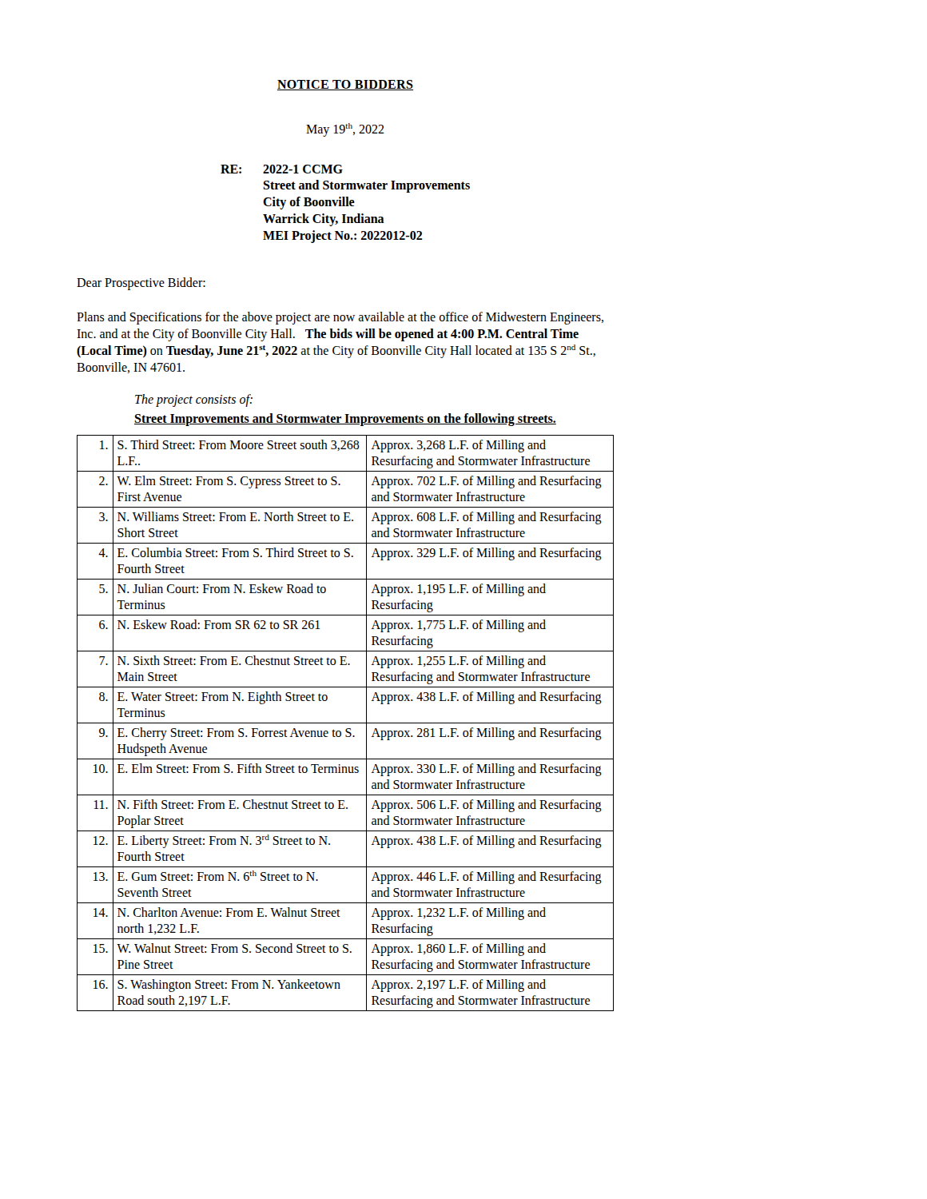NOTICE TO BIDDERS
May 19th, 2022
| RE: | 2022-1 CCMG Street and Stormwater Improvements City of Boonville Warrick City, Indiana MEI Project No.: 2022012-02 |
Dear Prospective Bidder:
Plans and Specifications for the above project are now available at the office of Midwestern Engineers, Inc. and at the City of Boonville City Hall. The bids will be opened at 4:00 P.M. Central Time (Local Time) on Tuesday, June 21st, 2022 at the City of Boonville City Hall located at 135 S 2nd St., Boonville, IN 47601.
The project consists of:
Street Improvements and Stormwater Improvements on the following streets.
| 1. | S. Third Street: From Moore Street south 3,268 L.F.. | Approx. 3,268 L.F. of Milling and Resurfacing and Stormwater Infrastructure |
| 2. | W. Elm Street: From S. Cypress Street to S. First Avenue | Approx. 702 L.F. of Milling and Resurfacing and Stormwater Infrastructure |
| 3. | N. Williams Street: From E. North Street to E. Short Street | Approx. 608 L.F. of Milling and Resurfacing and Stormwater Infrastructure |
| 4. | E. Columbia Street: From S. Third Street to S. Fourth Street | Approx. 329 L.F. of Milling and Resurfacing |
| 5. | N. Julian Court: From N. Eskew Road to Terminus | Approx. 1,195 L.F. of Milling and Resurfacing |
| 6. | N. Eskew Road: From SR 62 to SR 261 | Approx. 1,775 L.F. of Milling and Resurfacing |
| 7. | N. Sixth Street: From E. Chestnut Street to E. Main Street | Approx. 1,255 L.F. of Milling and Resurfacing and Stormwater Infrastructure |
| 8. | E. Water Street: From N. Eighth Street to Terminus | Approx. 438 L.F. of Milling and Resurfacing |
| 9. | E. Cherry Street: From S. Forrest Avenue to S. Hudspeth Avenue | Approx. 281 L.F. of Milling and Resurfacing |
| 10. | E. Elm Street: From S. Fifth Street to Terminus | Approx. 330 L.F. of Milling and Resurfacing and Stormwater Infrastructure |
| 11. | N. Fifth Street: From E. Chestnut Street to E. Poplar Street | Approx. 506 L.F. of Milling and Resurfacing and Stormwater Infrastructure |
| 12. | E. Liberty Street: From N. 3 rd Street to N. Fourth Street | Approx. 438 L.F. of Milling and Resurfacing |
| 13. | E. Gum Street: From N. 6 th Street to N. Seventh Street | Approx. 446 L.F. of Milling and Resurfacing and Stormwater Infrastructure |
| 14. | N. Charlton Avenue: From E. Walnut Street north 1,232 L.F. | Approx. 1,232 L.F. of Milling and Resurfacing |
| 15. | W. Walnut Street: From S. Second Street to S. Pine Street | Approx. 1,860 L.F. of Milling and Resurfacing and Stormwater Infrastructure |
| 16. | S. Washington Street: From N. Yankeetown Road south 2,197 L.F. | Approx. 2,197 L.F. of Milling and Resurfacing and Stormwater Infrastructure |